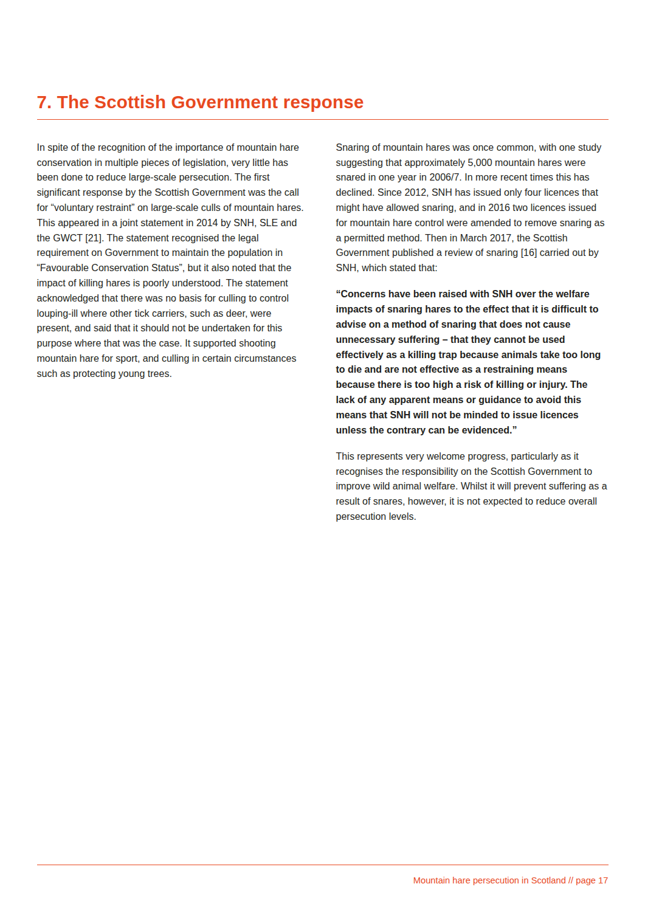7. The Scottish Government response
In spite of the recognition of the importance of mountain hare conservation in multiple pieces of legislation, very little has been done to reduce large-scale persecution. The first significant response by the Scottish Government was the call for “voluntary restraint” on large-scale culls of mountain hares. This appeared in a joint statement in 2014 by SNH, SLE and the GWCT [21]. The statement recognised the legal requirement on Government to maintain the population in “Favourable Conservation Status”, but it also noted that the impact of killing hares is poorly understood. The statement acknowledged that there was no basis for culling to control louping-ill where other tick carriers, such as deer, were present, and said that it should not be undertaken for this purpose where that was the case. It supported shooting mountain hare for sport, and culling in certain circumstances such as protecting young trees.
Snaring of mountain hares was once common, with one study suggesting that approximately 5,000 mountain hares were snared in one year in 2006/7. In more recent times this has declined. Since 2012, SNH has issued only four licences that might have allowed snaring, and in 2016 two licences issued for mountain hare control were amended to remove snaring as a permitted method. Then in March 2017, the Scottish Government published a review of snaring [16] carried out by SNH, which stated that:
“Concerns have been raised with SNH over the welfare impacts of snaring hares to the effect that it is difficult to advise on a method of snaring that does not cause unnecessary suffering – that they cannot be used effectively as a killing trap because animals take too long to die and are not effective as a restraining means because there is too high a risk of killing or injury. The lack of any apparent means or guidance to avoid this means that SNH will not be minded to issue licences unless the contrary can be evidenced.”
This represents very welcome progress, particularly as it recognises the responsibility on the Scottish Government to improve wild animal welfare. Whilst it will prevent suffering as a result of snares, however, it is not expected to reduce overall persecution levels.
Mountain hare persecution in Scotland // page 17